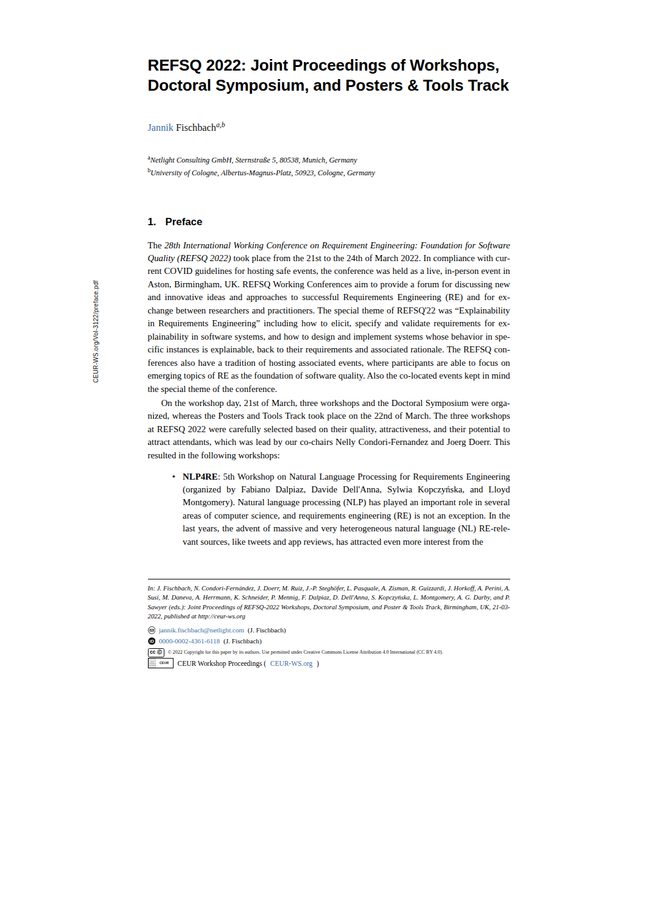CEUR-WS.org/Vol-3122/preface.pdf
REFSQ 2022: Joint Proceedings of Workshops,
Doctoral Symposium, and Posters & Tools Track
Jannik Fischbacha,b
aNetlight Consulting GmbH, Sternstraße 5, 80538, Munich, Germany
bUniversity of Cologne, Albertus-Magnus-Platz, 50923, Cologne, Germany
1. Preface
The 28th International Working Conference on Requirement Engineering: Foundation for Software Quality (REFSQ 2022) took place from the 21st to the 24th of March 2022. In compliance with current COVID guidelines for hosting safe events, the conference was held as a live, in-person event in Aston, Birmingham, UK. REFSQ Working Conferences aim to provide a forum for discussing new and innovative ideas and approaches to successful Requirements Engineering (RE) and for exchange between researchers and practitioners. The special theme of REFSQ'22 was “Explainability in Requirements Engineering” including how to elicit, specify and validate requirements for explainability in software systems, and how to design and implement systems whose behavior in specific instances is explainable, back to their requirements and associated rationale. The REFSQ conferences also have a tradition of hosting associated events, where participants are able to focus on emerging topics of RE as the foundation of software quality. Also the co-located events kept in mind the special theme of the conference.
On the workshop day, 21st of March, three workshops and the Doctoral Symposium were organized, whereas the Posters and Tools Track took place on the 22nd of March. The three workshops at REFSQ 2022 were carefully selected based on their quality, attractiveness, and their potential to attract attendants, which was lead by our co-chairs Nelly Condori-Fernandez and Joerg Doerr. This resulted in the following workshops:
NLP4RE: 5th Workshop on Natural Language Processing for Requirements Engineering (organized by Fabiano Dalpiaz, Davide Dell'Anna, Sylwia Kopczyńska, and Lloyd Montgomery). Natural language processing (NLP) has played an important role in several areas of computer science, and requirements engineering (RE) is not an exception. In the last years, the advent of massive and very heterogeneous natural language (NL) RE-relevant sources, like tweets and app reviews, has attracted even more interest from the
In: J. Fischbach, N. Condori-Fernández, J. Doerr, M. Ruiz, J.-P. Steghöfer, L. Pasquale, A. Zisman, R. Guizzardi, J. Horkoff, A. Perini, A. Susi, M. Daneva, A. Herrmann, K. Schneider, P. Mennig, F. Dalpiaz, D. Dell'Anna, S. Kopczyńska, L. Montgomery, A. G. Darby, and P. Sawyer (eds.): Joint Proceedings of REFSQ-2022 Workshops, Doctoral Symposium, and Poster & Tools Track, Birmingham, UK, 21-03-2022, published at http://ceur-ws.org
jannik.fischbach@netlight.com (J. Fischbach)
iD 0000-0002-4361-6118 (J. Fischbach)
ccⒸ © 2022 Copyright for this paper by its authors. Use permitted under Creative Commons License Attribution 4.0 International (CC BY 4.0).
CEUR Workshop Proceedings CEUR CEUR Workshop Proceedings (CEUR-WS.org)